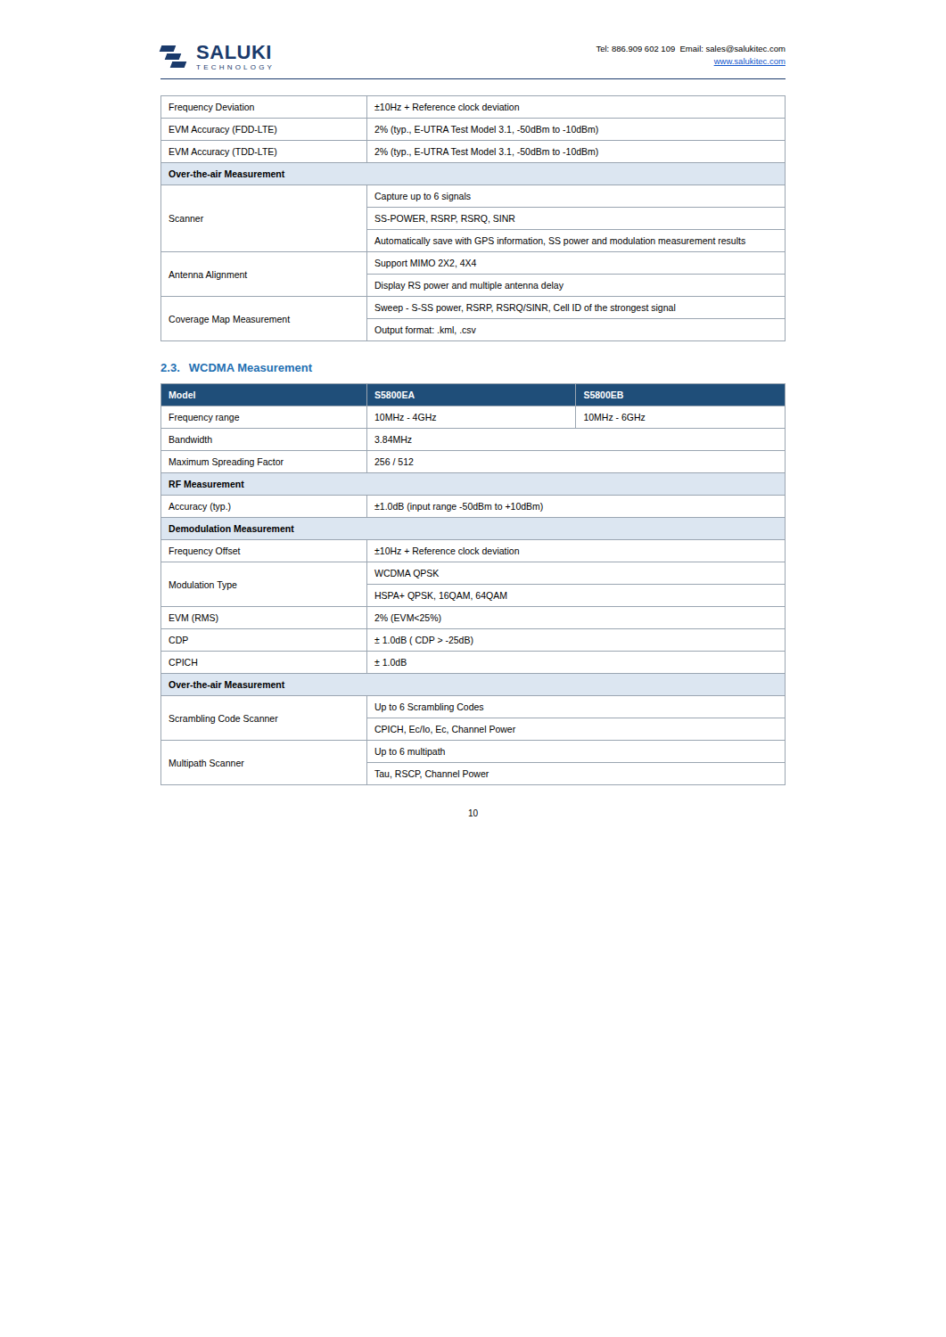SALUKI
TECHNOLOGY
Tel: 886.909 602 109 Email: sales@salukitec.com
www.salukitec.com
| Frequency Deviation | ±10Hz + Reference clock deviation |
| EVM Accuracy (FDD-LTE) | 2% (typ., E-UTRA Test Model 3.1, -50dBm to -10dBm) |
| EVM Accuracy (TDD-LTE) | 2% (typ., E-UTRA Test Model 3.1, -50dBm to -10dBm) |
| Over-the-air Measurement |
| Scanner | Capture up to 6 signals |
| SS-POWER, RSRP, RSRQ, SINR |
| Automatically save with GPS information, SS power and modulation measurement results |
| Antenna Alignment | Support MIMO 2X2, 4X4 |
| Display RS power and multiple antenna delay |
| Coverage Map Measurement | Sweep - S-SS power, RSRP, RSRQ/SINR, Cell ID of the strongest signal |
| Output format: .kml, .csv |
2.3. WCDMA Measurement
| Model | S5800EA | S5800EB |
| --- | --- | --- |
| Frequency range | 10MHz - 4GHz | 10MHz - 6GHz |
| Bandwidth | 3.84MHz |
| Maximum Spreading Factor | 256 / 512 |
| RF Measurement |
| Accuracy (typ.) | ±1.0dB (input range -50dBm to +10dBm) |
| Demodulation Measurement |
| Frequency Offset | ±10Hz + Reference clock deviation |
| Modulation Type | WCDMA QPSK |
| HSPA+ QPSK, 16QAM, 64QAM |
| EVM (RMS) | 2% (EVM<25%) |
| CDP | ± 1.0dB ( CDP > -25dB) |
| CPICH | ± 1.0dB |
| Over-the-air Measurement |
| Scrambling Code Scanner | Up to 6 Scrambling Codes |
| CPICH, Ec/Io, Ec, Channel Power |
| Multipath Scanner | Up to 6 multipath |
| Tau, RSCP, Channel Power |
10